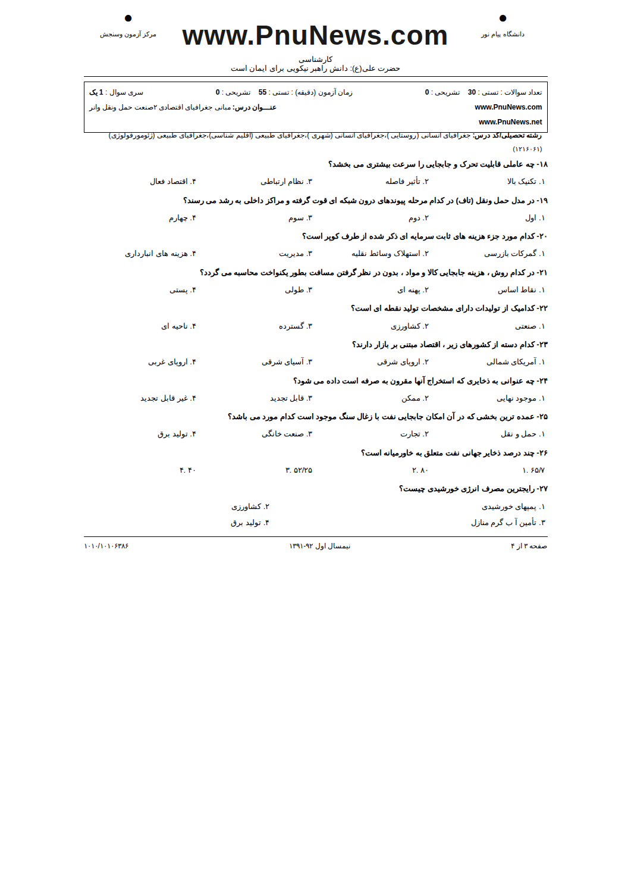●
دانشگاه پیام نور
www. PnuNews. com
کارشناسی
حضرت علی(ع): دانش راهبر نیکویی برای ایمان است
●
مرکز آزمون وسنجش
تعداد سوالات : تستی : 30 تشریحی : 0
زمان آزمون (دقیقه) : تستی : 55 تشریحی : 0
سری سوال : 1 یک
www.PnuNews.com عنـــوان درس: مبانی جغرافیای اقتصادی ۲صنعت حمل ونقل وانر
www.PnuNews.net رشته تحصیلی/کد درس: جغرافیای انسانی (روستایی )،جغرافیای انسانی (شهری )،جغرافیای طبیعی (اقلیم شناسی)،جغرافیای طبیعی (ژئومورفولوژی) (۱۲۱۶۰۶۱)
۱۸- چه عاملی قابلیت تحرک و جابجایی را سرعت بیشتری می بخشد؟
۱. تکنیک بالا
۲. تأثیر فاصله
۳. نظام ارتباطی
۴. اقتصاد فعال
۱۹- در مدل حمل ونقل (تاف) در کدام مرحله پیوندهای درون شبکه ای قوت گرفته و مراکز داخلی به رشد می رسند؟
۱. اول
۲. دوم
۳. سوم
۴. چهارم
۲۰- کدام مورد جزء هزینه های ثابت سرمایه ای ذکر شده از طرف کوپر است؟
۱. گمرکات بازرسی
۲. استهلاک وسائط نقلیه
۳. مدیریت
۴. هزینه های انبارداری
۲۱- در کدام روش ، هزینه جابجایی کالا و مواد ، بدون در نظر گرفتن مسافت بطور یکنواخت محاسبه می گردد؟
۱. نقاط اساس
۲. پهنه ای
۳. طولی
۴. پستی
۲۲- کدامیک از تولیدات دارای مشخصات تولید نقطه ای است؟
۱. صنعتی
۲. کشاورزی
۳. گسترده
۴. ناحیه ای
۲۳- کدام دسته از کشورهای زیر ، اقتصاد مبتنی بر بازار دارند؟
۱. آمریکای شمالی
۲. اروپای شرقی
۳. آسیای شرقی
۴. اروپای غربی
۲۴- چه عنوانی به ذخایری که استخراج آنها مقرون به صرفه است داده می شود؟
۱. موجود نهایی
۲. ممکن
۳. قابل تجدید
۴. غیر قابل تجدید
۲۵- عمده ترین بخشی که در آن امکان جابجایی نفت با زغال سنگ موجود است کدام مورد می باشد؟
۱. حمل و نقل
۲. تجارت
۳. صنعت خانگی
۴. تولید برق
۲۶- چند درصد ذخایر جهانی نفت متعلق به خاورمیانه است؟
۱. ۶۵/۷
۲. ۸۰
۳. ۵۲/۲۵
۴. ۴۰
۲۷- رایجترین مصرف انرژی خورشیدی چیست؟
۱. پمپهای خورشیدی
۲. کشاورزی
۳. تأمین آ ب گرم منازل
۴. تولید برق
صفحه ۳ از ۴
نیمسال اول ۹۲-۱۳۹۱
۱۰۱۰/۱۰۱۰۶۳۸۶